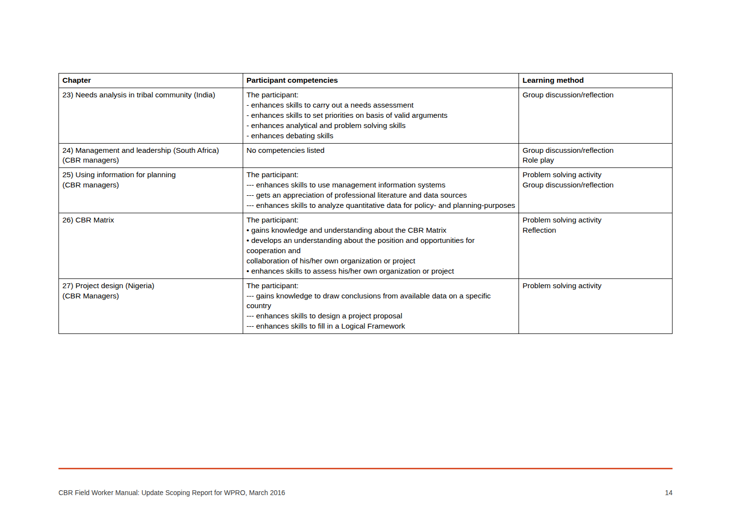| Chapter | Participant competencies | Learning method |
| --- | --- | --- |
| 23) Needs analysis in tribal community (India) | The participant: - enhances skills to carry out a needs assessment - enhances skills to set priorities on basis of valid arguments - enhances analytical and problem solving skills - enhances debating skills | Group discussion/reflection |
| 24) Management and leadership (South Africa) (CBR managers) | No competencies listed | Group discussion/reflection Role play |
| 25) Using information for planning (CBR managers) | The participant: --- enhances skills to use management information systems --- gets an appreciation of professional literature and data sources --- enhances skills to analyze quantitative data for policy- and planning-purposes | Problem solving activity Group discussion/reflection |
| 26) CBR Matrix | The participant: • gains knowledge and understanding about the CBR Matrix • develops an understanding about the position and opportunities for cooperation and collaboration of his/her own organization or project • enhances skills to assess his/her own organization or project | Problem solving activity Reflection |
| 27) Project design (Nigeria) (CBR Managers) | The participant: --- gains knowledge to draw conclusions from available data on a specific country --- enhances skills to design a project proposal --- enhances skills to fill in a Logical Framework | Problem solving activity |
CBR Field Worker Manual: Update Scoping Report for WPRO, March 2016 14